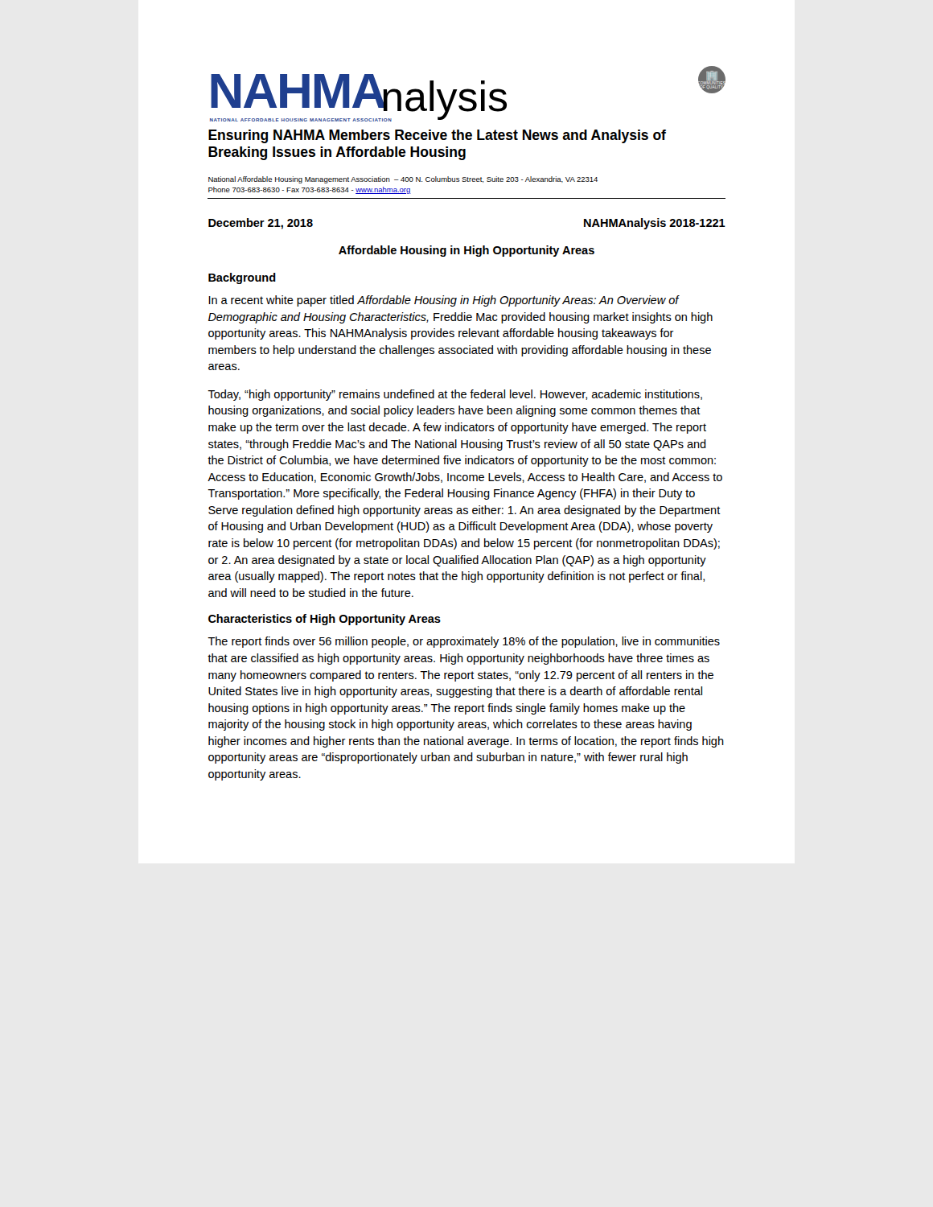🏢 COMMUNITIES
OF QUALITY
NAHMA NATIONAL AFFORDABLE HOUSING MANAGEMENT ASSOCIATION nalysis
Ensuring NAHMA Members Receive the Latest News and Analysis of Breaking Issues in Affordable Housing
National Affordable Housing Management Association – 400 N. Columbus Street, Suite 203 - Alexandria, VA 22314
Phone 703-683-8630 - Fax 703-683-8634 - www.nahma.org
December 21, 2018 NAHMAnalysis 2018-1221
Affordable Housing in High Opportunity Areas
Background
In a recent white paper titled Affordable Housing in High Opportunity Areas: An Overview of Demographic and Housing Characteristics, Freddie Mac provided housing market insights on high opportunity areas. This NAHMAnalysis provides relevant affordable housing takeaways for members to help understand the challenges associated with providing affordable housing in these areas.
Today, “high opportunity” remains undefined at the federal level. However, academic institutions, housing organizations, and social policy leaders have been aligning some common themes that make up the term over the last decade. A few indicators of opportunity have emerged. The report states, “through Freddie Mac’s and The National Housing Trust’s review of all 50 state QAPs and the District of Columbia, we have determined five indicators of opportunity to be the most common: Access to Education, Economic Growth/Jobs, Income Levels, Access to Health Care, and Access to Transportation.” More specifically, the Federal Housing Finance Agency (FHFA) in their Duty to Serve regulation defined high opportunity areas as either: 1. An area designated by the Department of Housing and Urban Development (HUD) as a Difficult Development Area (DDA), whose poverty rate is below 10 percent (for metropolitan DDAs) and below 15 percent (for nonmetropolitan DDAs); or 2. An area designated by a state or local Qualified Allocation Plan (QAP) as a high opportunity area (usually mapped). The report notes that the high opportunity definition is not perfect or final, and will need to be studied in the future.
Characteristics of High Opportunity Areas
The report finds over 56 million people, or approximately 18% of the population, live in communities that are classified as high opportunity areas. High opportunity neighborhoods have three times as many homeowners compared to renters. The report states, “only 12.79 percent of all renters in the United States live in high opportunity areas, suggesting that there is a dearth of affordable rental housing options in high opportunity areas.” The report finds single family homes make up the majority of the housing stock in high opportunity areas, which correlates to these areas having higher incomes and higher rents than the national average. In terms of location, the report finds high opportunity areas are “disproportionately urban and suburban in nature,” with fewer rural high opportunity areas.